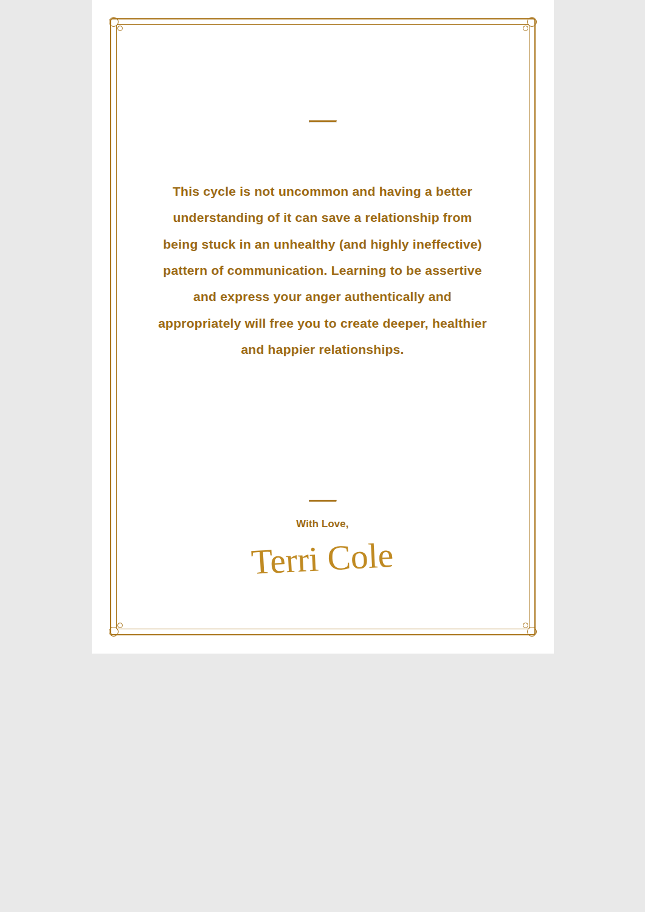This cycle is not uncommon and having a better understanding of it can save a relationship from being stuck in an unhealthy (and highly ineffective) pattern of communication. Learning to be assertive and express your anger authentically and appropriately will free you to create deeper, healthier and happier relationships.
With Love,
Terri Cole